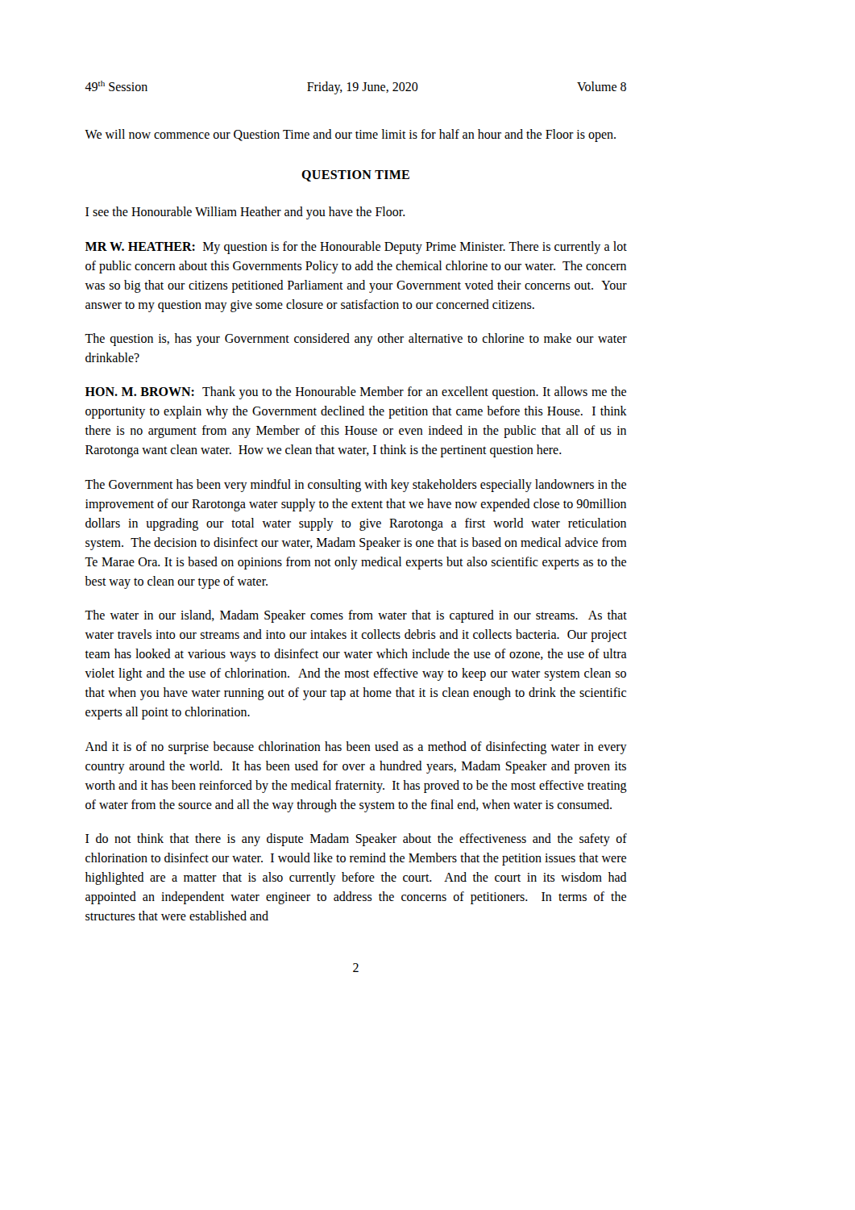49th Session Friday, 19 June, 2020 Volume 8
We will now commence our Question Time and our time limit is for half an hour and the Floor is open.
QUESTION TIME
I see the Honourable William Heather and you have the Floor.
MR W. HEATHER: My question is for the Honourable Deputy Prime Minister. There is currently a lot of public concern about this Governments Policy to add the chemical chlorine to our water. The concern was so big that our citizens petitioned Parliament and your Government voted their concerns out. Your answer to my question may give some closure or satisfaction to our concerned citizens.
The question is, has your Government considered any other alternative to chlorine to make our water drinkable?
HON. M. BROWN: Thank you to the Honourable Member for an excellent question. It allows me the opportunity to explain why the Government declined the petition that came before this House. I think there is no argument from any Member of this House or even indeed in the public that all of us in Rarotonga want clean water. How we clean that water, I think is the pertinent question here.
The Government has been very mindful in consulting with key stakeholders especially landowners in the improvement of our Rarotonga water supply to the extent that we have now expended close to 90million dollars in upgrading our total water supply to give Rarotonga a first world water reticulation system. The decision to disinfect our water, Madam Speaker is one that is based on medical advice from Te Marae Ora. It is based on opinions from not only medical experts but also scientific experts as to the best way to clean our type of water.
The water in our island, Madam Speaker comes from water that is captured in our streams. As that water travels into our streams and into our intakes it collects debris and it collects bacteria. Our project team has looked at various ways to disinfect our water which include the use of ozone, the use of ultra violet light and the use of chlorination. And the most effective way to keep our water system clean so that when you have water running out of your tap at home that it is clean enough to drink the scientific experts all point to chlorination.
And it is of no surprise because chlorination has been used as a method of disinfecting water in every country around the world. It has been used for over a hundred years, Madam Speaker and proven its worth and it has been reinforced by the medical fraternity. It has proved to be the most effective treating of water from the source and all the way through the system to the final end, when water is consumed.
I do not think that there is any dispute Madam Speaker about the effectiveness and the safety of chlorination to disinfect our water. I would like to remind the Members that the petition issues that were highlighted are a matter that is also currently before the court. And the court in its wisdom had appointed an independent water engineer to address the concerns of petitioners. In terms of the structures that were established and
2